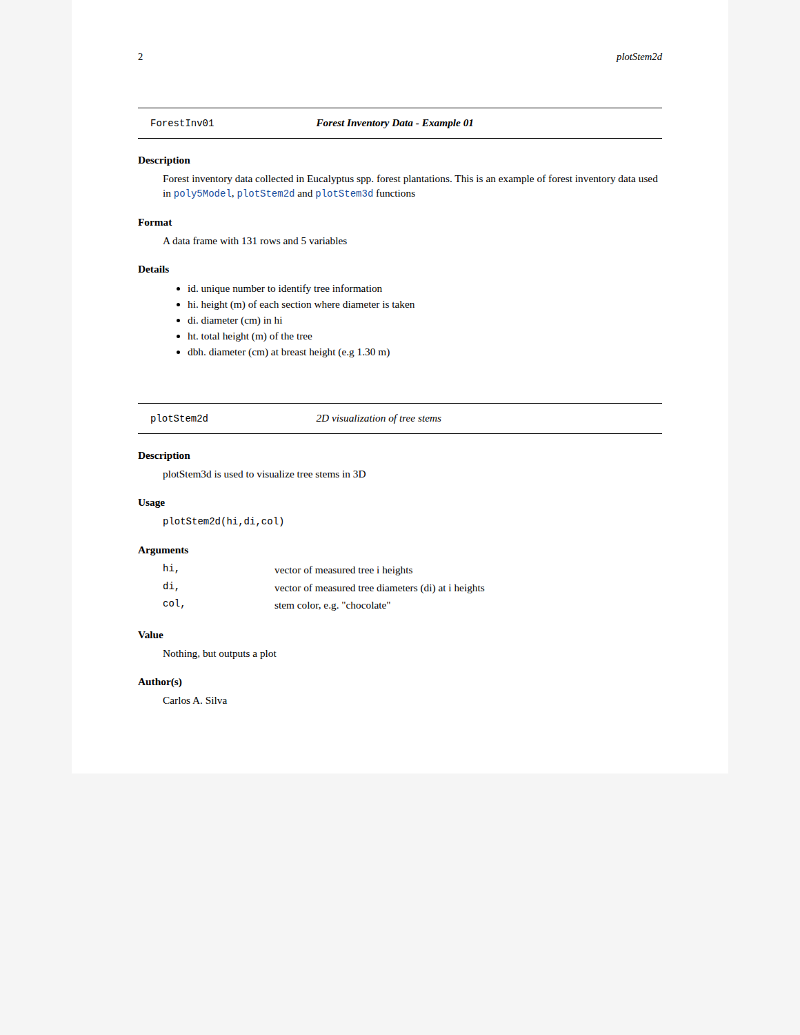2 plotStem2d
ForestInv01 Forest Inventory Data - Example 01
Description
Forest inventory data collected in Eucalyptus spp. forest plantations. This is an example of forest inventory data used in poly5Model, plotStem2d and plotStem3d functions
Format
A data frame with 131 rows and 5 variables
Details
id. unique number to identify tree information
hi. height (m) of each section where diameter is taken
di. diameter (cm) in hi
ht. total height (m) of the tree
dbh. diameter (cm) at breast height (e.g 1.30 m)
plotStem2d 2D visualization of tree stems
Description
plotStem3d is used to visualize tree stems in 3D
Usage
plotStem2d(hi,di,col)
Arguments
| hi, | vector of measured tree i heights |
| di, | vector of measured tree diameters (di) at i heights |
| col, | stem color, e.g. "chocolate" |
Value
Nothing, but outputs a plot
Author(s)
Carlos A. Silva